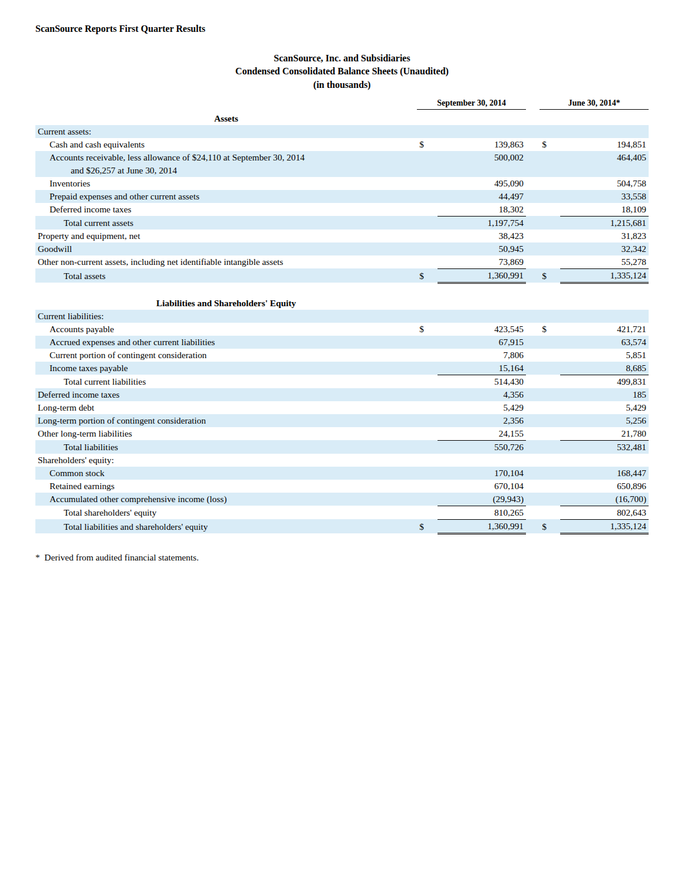ScanSource Reports First Quarter Results
ScanSource, Inc. and Subsidiaries
Condensed Consolidated Balance Sheets (Unaudited)
(in thousands)
| | September 30, 2014 | | June 30, 2014* |
| Assets | | | | | |
| Current assets: | | | | | |
| Cash and cash equivalents | $ | 139,863 | | $ | 194,851 |
| Accounts receivable, less allowance of $24,110 at September 30, 2014 | | 500,002 | | | 464,405 |
| and $26,257 at June 30, 2014 | | | | | |
| Inventories | | 495,090 | | | 504,758 |
| Prepaid expenses and other current assets | | 44,497 | | | 33,558 |
| Deferred income taxes | | 18,302 | | | 18,109 |
| Total current assets | | 1,197,754 | | | 1,215,681 |
| Property and equipment, net | | 38,423 | | | 31,823 |
| Goodwill | | 50,945 | | | 32,342 |
| Other non-current assets, including net identifiable intangible assets | | 73,869 | | | 55,278 |
| Total assets | $ | 1,360,991 | | $ | 1,335,124 |
| Liabilities and Shareholders' Equity | | | | | |
| Current liabilities: | | | | | |
| Accounts payable | $ | 423,545 | | $ | 421,721 |
| Accrued expenses and other current liabilities | | 67,915 | | | 63,574 |
| Current portion of contingent consideration | | 7,806 | | | 5,851 |
| Income taxes payable | | 15,164 | | | 8,685 |
| Total current liabilities | | 514,430 | | | 499,831 |
| Deferred income taxes | | 4,356 | | | 185 |
| Long-term debt | | 5,429 | | | 5,429 |
| Long-term portion of contingent consideration | | 2,356 | | | 5,256 |
| Other long-term liabilities | | 24,155 | | | 21,780 |
| Total liabilities | | 550,726 | | | 532,481 |
| Shareholders' equity: | | | | | |
| Common stock | | 170,104 | | | 168,447 |
| Retained earnings | | 670,104 | | | 650,896 |
| Accumulated other comprehensive income (loss) | | (29,943) | | | (16,700) |
| Total shareholders' equity | | 810,265 | | | 802,643 |
| Total liabilities and shareholders' equity | $ | 1,360,991 | | $ | 1,335,124 |
* Derived from audited financial statements.